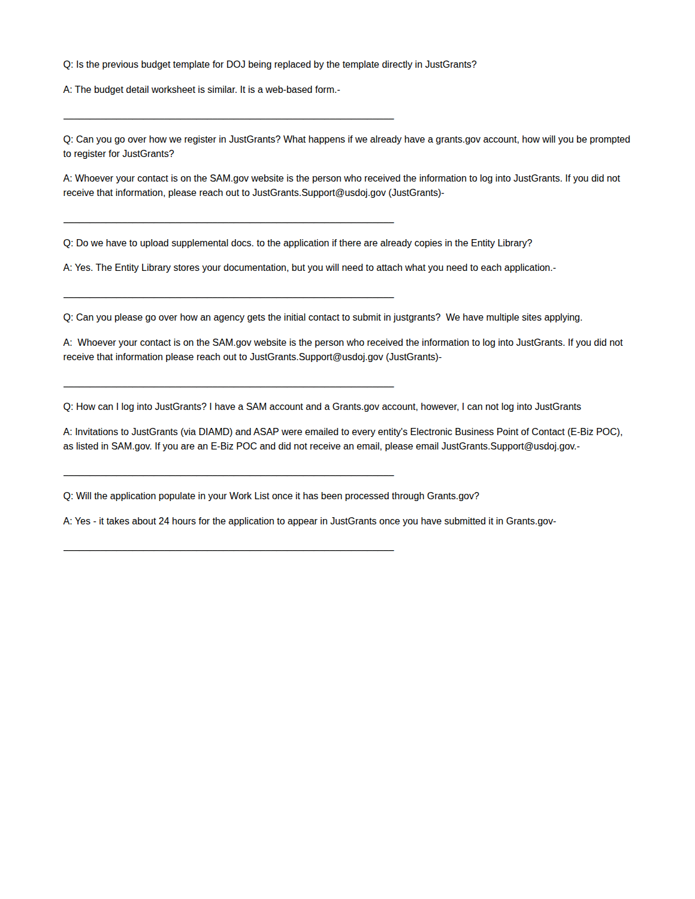Q: Is the previous budget template for DOJ being replaced by the template directly in JustGrants?
A: The budget detail worksheet is similar. It is a web-based form.-
______________________________________________________________
Q: Can you go over how we register in JustGrants? What happens if we already have a grants.gov account, how will you be prompted to register for JustGrants?
A: Whoever your contact is on the SAM.gov website is the person who received the information to log into JustGrants. If you did not receive that information, please reach out to JustGrants.Support@usdoj.gov (JustGrants)-
______________________________________________________________
Q: Do we have to upload supplemental docs. to the application if there are already copies in the Entity Library?
A: Yes. The Entity Library stores your documentation, but you will need to attach what you need to each application.-
______________________________________________________________
Q: Can you please go over how an agency gets the initial contact to submit in justgrants? We have multiple sites applying.
A: Whoever your contact is on the SAM.gov website is the person who received the information to log into JustGrants. If you did not receive that information please reach out to JustGrants.Support@usdoj.gov (JustGrants)-
______________________________________________________________
Q: How can I log into JustGrants? I have a SAM account and a Grants.gov account, however, I can not log into JustGrants
A: Invitations to JustGrants (via DIAMD) and ASAP were emailed to every entity's Electronic Business Point of Contact (E-Biz POC), as listed in SAM.gov. If you are an E-Biz POC and did not receive an email, please email JustGrants.Support@usdoj.gov.-
______________________________________________________________
Q: Will the application populate in your Work List once it has been processed through Grants.gov?
A: Yes - it takes about 24 hours for the application to appear in JustGrants once you have submitted it in Grants.gov-
______________________________________________________________